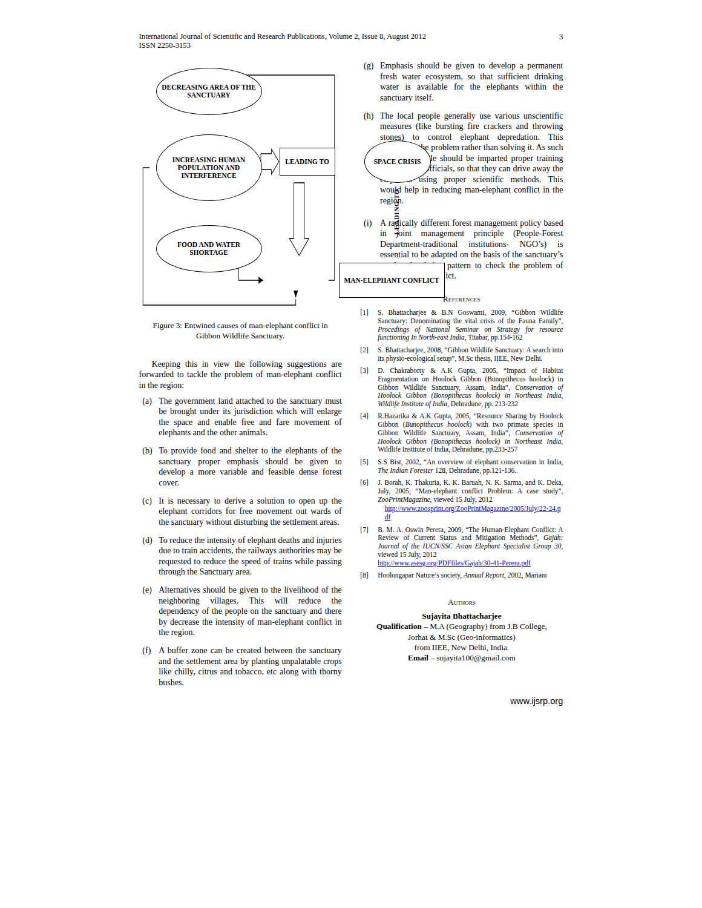International Journal of Scientific and Research Publications, Volume 2, Issue 8, August 2012
ISSN 2250-3153 3
DECREASING AREA OF THE SANCTUARY
INCREASING HUMAN POPULATION AND INTERFERENCE
FOOD AND WATER SHORTAGE
LEADING TO
SPACE CRISIS
MAN-ELEPHANT CONFLICT
LEADING TO
Figure 3: Entwined causes of man-elephant conflict in
Gibbon Wildlife Sanctuary.
Keeping this in view the following suggestions are forwarded to tackle the problem of man-elephant conflict in the region:
(a) The government land attached to the sanctuary must be brought under its jurisdiction which will enlarge the space and enable free and fare movement of elephants and the other animals.
(b) To provide food and shelter to the elephants of the sanctuary proper emphasis should be given to develop a more variable and feasible dense forest cover.
(c) It is necessary to derive a solution to open up the elephant corridors for free movement out wards of the sanctuary without disturbing the settlement areas.
(d) To reduce the intensity of elephant deaths and injuries due to train accidents, the railways authorities may be requested to reduce the speed of trains while passing through the Sanctuary area.
(e) Alternatives should be given to the livelihood of the neighboring villages. This will reduce the dependency of the people on the sanctuary and there by decrease the intensity of man-elephant conflict in the region.
(f) A buffer zone can be created between the sanctuary and the settlement area by planting unpalatable crops like chilly, citrus and tobacco, etc along with thorny bushes.
(g) Emphasis should be given to develop a permanent fresh water ecosystem, so that sufficient drinking water is available for the elephants within the sanctuary itself.
(h) The local people generally use various unscientific measures (like bursting fire crackers and throwing stones) to control elephant depredation. This aggravates the problem rather than solving it. As such the local people should be imparted proper training by the forest officials, so that they can drive away the elephants using proper scientific methods. This would help in reducing man-elephant conflict in the region.
(i) A radically different forest management policy based in joint management principle (People-Forest Department-traditional institutions- NGO’s) is essential to be adapted on the basis of the sanctuary’s need and existing pattern to check the problem of man-elephant conflict.
References
[1] S. Bhattacharjee & B.N Goswami, 2009, “Gibbon Wildlife Sanctuary: Denominating the vital crisis of the Fauna Family”, Procedings of National Seminar on Strategy for resource functioning In North-east India, Titabar, pp.154-162
[2] S. Bhattacharjee, 2008, “Gibbon Wildlife Sanctuary: A search into its physio-ecological setup”, M.Sc thesis, IIEE, New Delhi.
[3] D. Chakraborty & A.K Gupta, 2005, “Impact of Habitat Fragmentation on Hoolock Gibbon (Bunopithecus hoolock) in Gibbon Wildlife Sanctuary, Assam, India”, Conservation of Hoolock Gibbon (Bonopithecus hoolock) in Northeast India, Wildlife Institute of India, Dehradune, pp. 213-232
[4] R.Hazarika & A.K Gupta, 2005, “Resource Sharing by Hoolock Gibbon (Bunopithecus hoolock) with two primate species in Gibbon Wildlife Sanctuary, Assam, India”, Conservation of Hoolock Gibbon (Bonopithecus hoolock) in Northeast India, Wildlife Institute of India, Dehradune, pp.233-257
[5] S.S Bist, 2002, “An overview of elephant conservation in India, The Indian Forester 128, Dehradune, pp.121-136.
[6] J. Borah, K. Thakuria, K. K. Baruah, N. K. Sarma, and K. Deka, July, 2005, “Man-elephant conflict Problem: A case study”, ZooPrintMagazine, viewed 15 July, 2012
http://www.zoosprint.org/ZooPrintMagazine/2005/July/22-24.pdf
[7] B. M. A. Oswin Perera, 2009, “The Human-Elephant Conflict: A Review of Current Status and Mitigation Methods”, Gajah: Journal of the IUCN/SSC Asian Elephant Specialist Group 30, viewed 15 July, 2012
http://www.asesg.org/PDFfiles/Gajah/30-41-Perera.pdf
[8] Hoolongapar Nature’s society, Annual Report, 2002, Mariani
Authors
Sujayita Bhattacharjee
Qualification – M.A (Geography) from J.B College,
Jorhat & M.Sc (Geo-informatics)
from IIEE, New Delhi, India.
Email – sujayita100@gmail.com
www.ijsrp.org